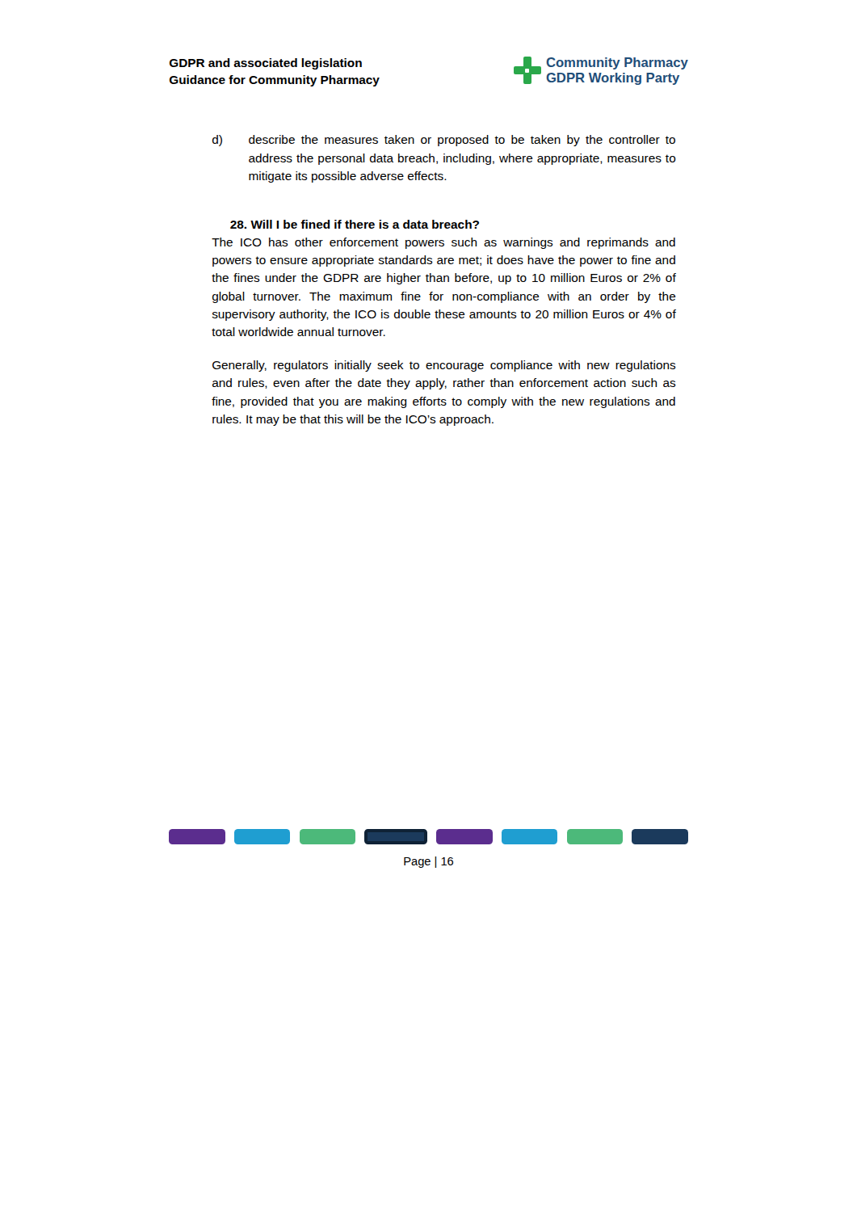GDPR and associated legislation
Guidance for Community Pharmacy
Community Pharmacy
GDPR Working Party
d) describe the measures taken or proposed to be taken by the controller to address the personal data breach, including, where appropriate, measures to mitigate its possible adverse effects.
28. Will I be fined if there is a data breach?
The ICO has other enforcement powers such as warnings and reprimands and powers to ensure appropriate standards are met; it does have the power to fine and the fines under the GDPR are higher than before, up to 10 million Euros or 2% of global turnover. The maximum fine for non-compliance with an order by the supervisory authority, the ICO is double these amounts to 20 million Euros or 4% of total worldwide annual turnover.
Generally, regulators initially seek to encourage compliance with new regulations and rules, even after the date they apply, rather than enforcement action such as fine, provided that you are making efforts to comply with the new regulations and rules. It may be that this will be the ICO’s approach.
Page | 16